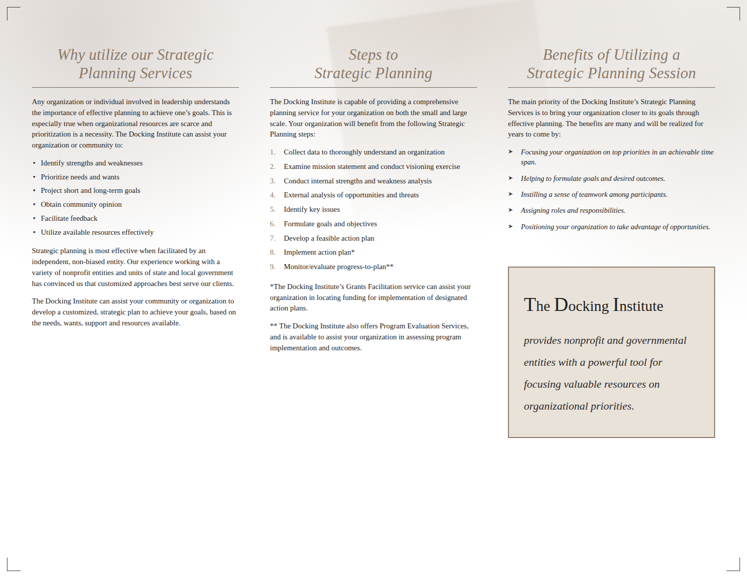Why utilize our Strategic
Planning Services
Any organization or individual involved in leadership understands the importance of effective planning to achieve one’s goals. This is especially true when organizational resources are scarce and prioritization is a necessity. The Docking Institute can assist your organization or community to:
Identify strengths and weaknesses
Prioritize needs and wants
Project short and long-term goals
Obtain community opinion
Facilitate feedback
Utilize available resources effectively
Strategic planning is most effective when facilitated by an independent, non-biased entity. Our experience working with a variety of nonprofit entities and units of state and local government has convinced us that customized approaches best serve our clients.
The Docking Institute can assist your community or organization to develop a customized, strategic plan to achieve your goals, based on the needs, wants, support and resources available.
Steps to
Strategic Planning
The Docking Institute is capable of providing a comprehensive planning service for your organization on both the small and large scale. Your organization will benefit from the following Strategic Planning steps:
Collect data to thoroughly understand an organization
Examine mission statement and conduct visioning exercise
Conduct internal strengths and weakness analysis
External analysis of opportunities and threats
Identify key issues
Formulate goals and objectives
Develop a feasible action plan
Implement action plan*
Monitor/evaluate progress-to-plan**
*The Docking Institute’s Grants Facilitation service can assist your organization in locating funding for implementation of designated action plans.
** The Docking Institute also offers Program Evaluation Services, and is available to assist your organization in assessing program implementation and outcomes.
Benefits of Utilizing a
Strategic Planning Session
The main priority of the Docking Institute’s Strategic Planning Services is to bring your organization closer to its goals through effective planning. The benefits are many and will be realized for years to come by:
Focusing your organization on top priorities in an achievable time span.
Helping to formulate goals and desired outcomes.
Instilling a sense of teamwork among participants.
Assigning roles and responsibilities.
Positioning your organization to take advantage of opportunities.
The Docking Institute provides nonprofit and governmental entities with a powerful tool for focusing valuable resources on organizational priorities.